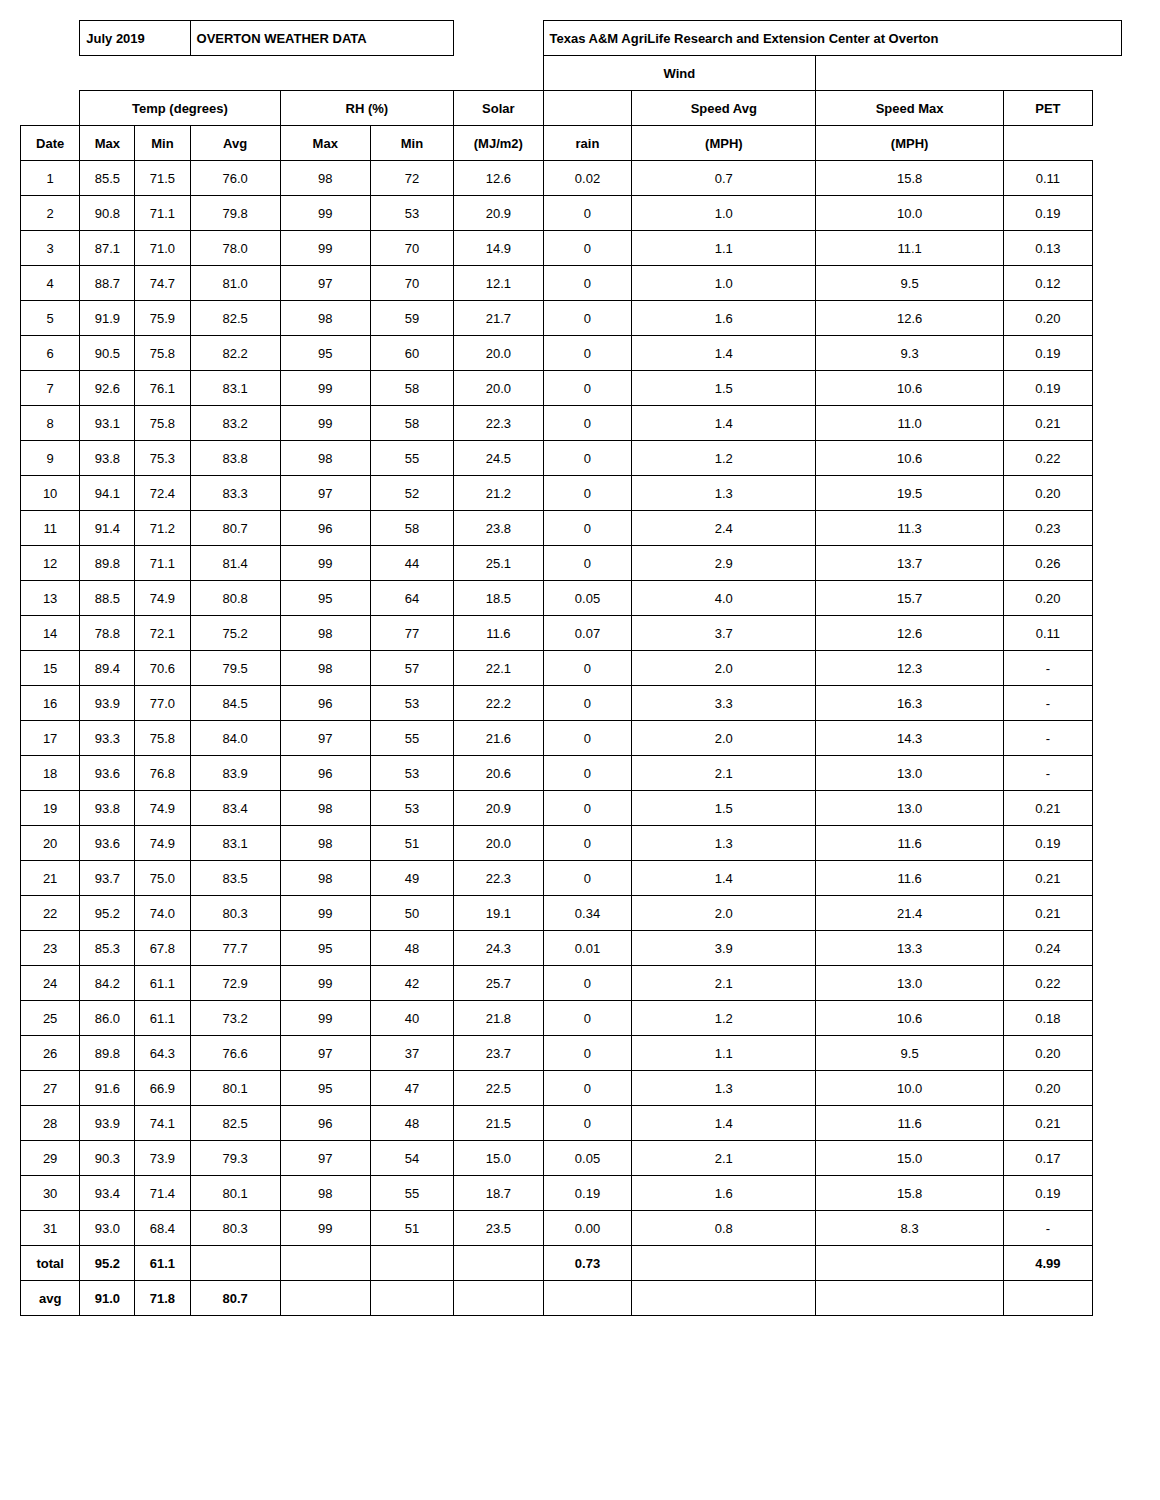| | July 2019 | OVERTON WEATHER DATA | | Texas A&M AgriLife Research and Extension Center at Overton |
| | | | | | | | Wind | | | |
| | Temp (degrees) | RH (%) | Solar | | Speed Avg | Speed Max | PET | | |
| Date | Max | Min | Avg | Max | Min | (MJ/m2) | rain | (MPH) | (MPH) | | | |
| 1 | 85.5 | 71.5 | 76.0 | 98 | 72 | 12.6 | 0.02 | 0.7 | 15.8 | 0.11 | | |
| 2 | 90.8 | 71.1 | 79.8 | 99 | 53 | 20.9 | 0 | 1.0 | 10.0 | 0.19 | | |
| 3 | 87.1 | 71.0 | 78.0 | 99 | 70 | 14.9 | 0 | 1.1 | 11.1 | 0.13 | | |
| 4 | 88.7 | 74.7 | 81.0 | 97 | 70 | 12.1 | 0 | 1.0 | 9.5 | 0.12 | | |
| 5 | 91.9 | 75.9 | 82.5 | 98 | 59 | 21.7 | 0 | 1.6 | 12.6 | 0.20 | | |
| 6 | 90.5 | 75.8 | 82.2 | 95 | 60 | 20.0 | 0 | 1.4 | 9.3 | 0.19 | | |
| 7 | 92.6 | 76.1 | 83.1 | 99 | 58 | 20.0 | 0 | 1.5 | 10.6 | 0.19 | | |
| 8 | 93.1 | 75.8 | 83.2 | 99 | 58 | 22.3 | 0 | 1.4 | 11.0 | 0.21 | | |
| 9 | 93.8 | 75.3 | 83.8 | 98 | 55 | 24.5 | 0 | 1.2 | 10.6 | 0.22 | | |
| 10 | 94.1 | 72.4 | 83.3 | 97 | 52 | 21.2 | 0 | 1.3 | 19.5 | 0.20 | | |
| 11 | 91.4 | 71.2 | 80.7 | 96 | 58 | 23.8 | 0 | 2.4 | 11.3 | 0.23 | | |
| 12 | 89.8 | 71.1 | 81.4 | 99 | 44 | 25.1 | 0 | 2.9 | 13.7 | 0.26 | | |
| 13 | 88.5 | 74.9 | 80.8 | 95 | 64 | 18.5 | 0.05 | 4.0 | 15.7 | 0.20 | | |
| 14 | 78.8 | 72.1 | 75.2 | 98 | 77 | 11.6 | 0.07 | 3.7 | 12.6 | 0.11 | | |
| 15 | 89.4 | 70.6 | 79.5 | 98 | 57 | 22.1 | 0 | 2.0 | 12.3 | - | | |
| 16 | 93.9 | 77.0 | 84.5 | 96 | 53 | 22.2 | 0 | 3.3 | 16.3 | - | | |
| 17 | 93.3 | 75.8 | 84.0 | 97 | 55 | 21.6 | 0 | 2.0 | 14.3 | - | | |
| 18 | 93.6 | 76.8 | 83.9 | 96 | 53 | 20.6 | 0 | 2.1 | 13.0 | - | | |
| 19 | 93.8 | 74.9 | 83.4 | 98 | 53 | 20.9 | 0 | 1.5 | 13.0 | 0.21 | | |
| 20 | 93.6 | 74.9 | 83.1 | 98 | 51 | 20.0 | 0 | 1.3 | 11.6 | 0.19 | | |
| 21 | 93.7 | 75.0 | 83.5 | 98 | 49 | 22.3 | 0 | 1.4 | 11.6 | 0.21 | | |
| 22 | 95.2 | 74.0 | 80.3 | 99 | 50 | 19.1 | 0.34 | 2.0 | 21.4 | 0.21 | | |
| 23 | 85.3 | 67.8 | 77.7 | 95 | 48 | 24.3 | 0.01 | 3.9 | 13.3 | 0.24 | | |
| 24 | 84.2 | 61.1 | 72.9 | 99 | 42 | 25.7 | 0 | 2.1 | 13.0 | 0.22 | | |
| 25 | 86.0 | 61.1 | 73.2 | 99 | 40 | 21.8 | 0 | 1.2 | 10.6 | 0.18 | | |
| 26 | 89.8 | 64.3 | 76.6 | 97 | 37 | 23.7 | 0 | 1.1 | 9.5 | 0.20 | | |
| 27 | 91.6 | 66.9 | 80.1 | 95 | 47 | 22.5 | 0 | 1.3 | 10.0 | 0.20 | | |
| 28 | 93.9 | 74.1 | 82.5 | 96 | 48 | 21.5 | 0 | 1.4 | 11.6 | 0.21 | | |
| 29 | 90.3 | 73.9 | 79.3 | 97 | 54 | 15.0 | 0.05 | 2.1 | 15.0 | 0.17 | | |
| 30 | 93.4 | 71.4 | 80.1 | 98 | 55 | 18.7 | 0.19 | 1.6 | 15.8 | 0.19 | | |
| 31 | 93.0 | 68.4 | 80.3 | 99 | 51 | 23.5 | 0.00 | 0.8 | 8.3 | - | | |
| total | 95.2 | 61.1 | | | | | 0.73 | | | 4.99 | | |
| avg | 91.0 | 71.8 | 80.7 | | | | | | | | | |